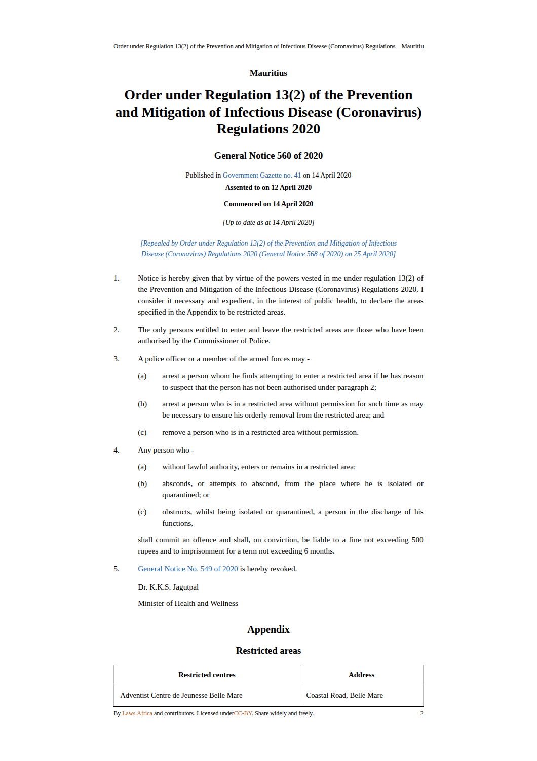Order under Regulation 13(2) of the Prevention and Mitigation of Infectious Disease (Coronavirus) Regulations Mauritius
Mauritius
Order under Regulation 13(2) of the Prevention and Mitigation of Infectious Disease (Coronavirus) Regulations 2020
General Notice 560 of 2020
Published in Government Gazette no. 41 on 14 April 2020
Assented to on 12 April 2020
Commenced on 14 April 2020
[Up to date as at 14 April 2020]
[Repealed by Order under Regulation 13(2) of the Prevention and Mitigation of Infectious Disease (Coronavirus) Regulations 2020 (General Notice 568 of 2020) on 25 April 2020]
1. Notice is hereby given that by virtue of the powers vested in me under regulation 13(2) of the Prevention and Mitigation of the Infectious Disease (Coronavirus) Regulations 2020, I consider it necessary and expedient, in the interest of public health, to declare the areas specified in the Appendix to be restricted areas.
2. The only persons entitled to enter and leave the restricted areas are those who have been authorised by the Commissioner of Police.
3. A police officer or a member of the armed forces may -
(a) arrest a person whom he finds attempting to enter a restricted area if he has reason to suspect that the person has not been authorised under paragraph 2;
(b) arrest a person who is in a restricted area without permission for such time as may be necessary to ensure his orderly removal from the restricted area; and
(c) remove a person who is in a restricted area without permission.
4. Any person who -
(a) without lawful authority, enters or remains in a restricted area;
(b) absconds, or attempts to abscond, from the place where he is isolated or quarantined; or
(c) obstructs, whilst being isolated or quarantined, a person in the discharge of his functions,
shall commit an offence and shall, on conviction, be liable to a fine not exceeding 500 rupees and to imprisonment for a term not exceeding 6 months.
5. General Notice No. 549 of 2020 is hereby revoked.
Dr. K.K.S. Jagutpal
Minister of Health and Wellness
Appendix
Restricted areas
| Restricted centres | Address |
| --- | --- |
| Adventist Centre de Jeunesse Belle Mare | Coastal Road, Belle Mare |
2 By Laws.Africa and contributors. Licensed underCC-BY. Share widely and freely.